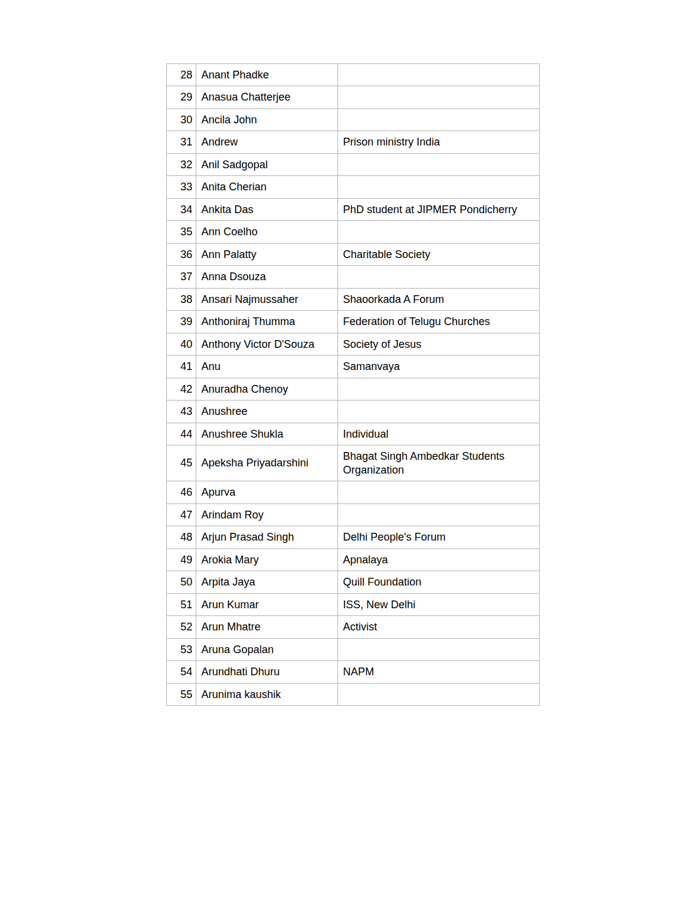| 28 | Anant Phadke | |
| 29 | Anasua Chatterjee | |
| 30 | Ancila John | |
| 31 | Andrew | Prison ministry India |
| 32 | Anil Sadgopal | |
| 33 | Anita Cherian | |
| 34 | Ankita Das | PhD student at JIPMER Pondicherry |
| 35 | Ann Coelho | |
| 36 | Ann Palatty | Charitable Society |
| 37 | Anna Dsouza | |
| 38 | Ansari Najmussaher | Shaoorkada A Forum |
| 39 | Anthoniraj Thumma | Federation of Telugu Churches |
| 40 | Anthony Victor D'Souza | Society of Jesus |
| 41 | Anu | Samanvaya |
| 42 | Anuradha Chenoy | |
| 43 | Anushree | |
| 44 | Anushree Shukla | Individual |
| 45 | Apeksha Priyadarshini | Bhagat Singh Ambedkar Students Organization |
| 46 | Apurva | |
| 47 | Arindam Roy | |
| 48 | Arjun Prasad Singh | Delhi People's Forum |
| 49 | Arokia Mary | Apnalaya |
| 50 | Arpita Jaya | Quill Foundation |
| 51 | Arun Kumar | ISS, New Delhi |
| 52 | Arun Mhatre | Activist |
| 53 | Aruna Gopalan | |
| 54 | Arundhati Dhuru | NAPM |
| 55 | Arunima kaushik | |